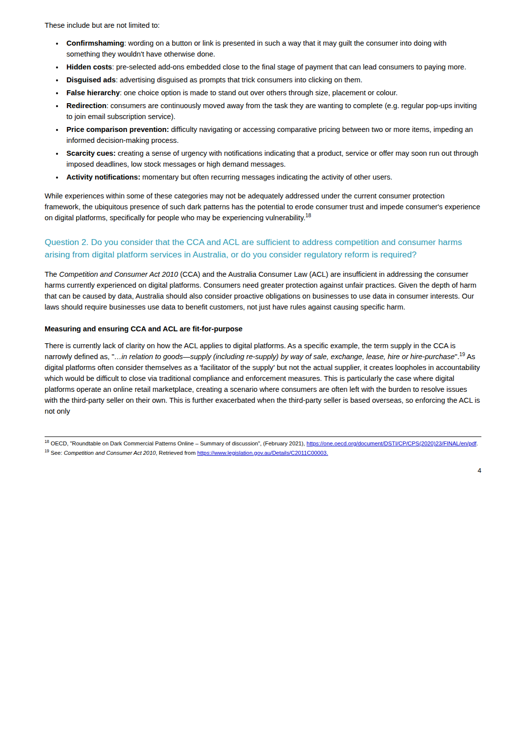These include but are not limited to:
Confirmshaming: wording on a button or link is presented in such a way that it may guilt the consumer into doing with something they wouldn't have otherwise done.
Hidden costs: pre-selected add-ons embedded close to the final stage of payment that can lead consumers to paying more.
Disguised ads: advertising disguised as prompts that trick consumers into clicking on them.
False hierarchy: one choice option is made to stand out over others through size, placement or colour.
Redirection: consumers are continuously moved away from the task they are wanting to complete (e.g. regular pop-ups inviting to join email subscription service).
Price comparison prevention: difficulty navigating or accessing comparative pricing between two or more items, impeding an informed decision-making process.
Scarcity cues: creating a sense of urgency with notifications indicating that a product, service or offer may soon run out through imposed deadlines, low stock messages or high demand messages.
Activity notifications: momentary but often recurring messages indicating the activity of other users.
While experiences within some of these categories may not be adequately addressed under the current consumer protection framework, the ubiquitous presence of such dark patterns has the potential to erode consumer trust and impede consumer's experience on digital platforms, specifically for people who may be experiencing vulnerability.18
Question 2. Do you consider that the CCA and ACL are sufficient to address competition and consumer harms arising from digital platform services in Australia, or do you consider regulatory reform is required?
The Competition and Consumer Act 2010 (CCA) and the Australia Consumer Law (ACL) are insufficient in addressing the consumer harms currently experienced on digital platforms. Consumers need greater protection against unfair practices. Given the depth of harm that can be caused by data, Australia should also consider proactive obligations on businesses to use data in consumer interests. Our laws should require businesses use data to benefit customers, not just have rules against causing specific harm.
Measuring and ensuring CCA and ACL are fit-for-purpose
There is currently lack of clarity on how the ACL applies to digital platforms. As a specific example, the term supply in the CCA is narrowly defined as, "…in relation to goods—supply (including re-supply) by way of sale, exchange, lease, hire or hire-purchase".19 As digital platforms often consider themselves as a 'facilitator of the supply' but not the actual supplier, it creates loopholes in accountability which would be difficult to close via traditional compliance and enforcement measures. This is particularly the case where digital platforms operate an online retail marketplace, creating a scenario where consumers are often left with the burden to resolve issues with the third-party seller on their own. This is further exacerbated when the third-party seller is based overseas, so enforcing the ACL is not only
18 OECD, "Roundtable on Dark Commercial Patterns Online – Summary of discussion", (February 2021), https://one.oecd.org/document/DSTI/CP/CPS(2020)23/FINAL/en/pdf.
19 See: Competition and Consumer Act 2010, Retrieved from https://www.legislation.gov.au/Details/C2011C00003.
4